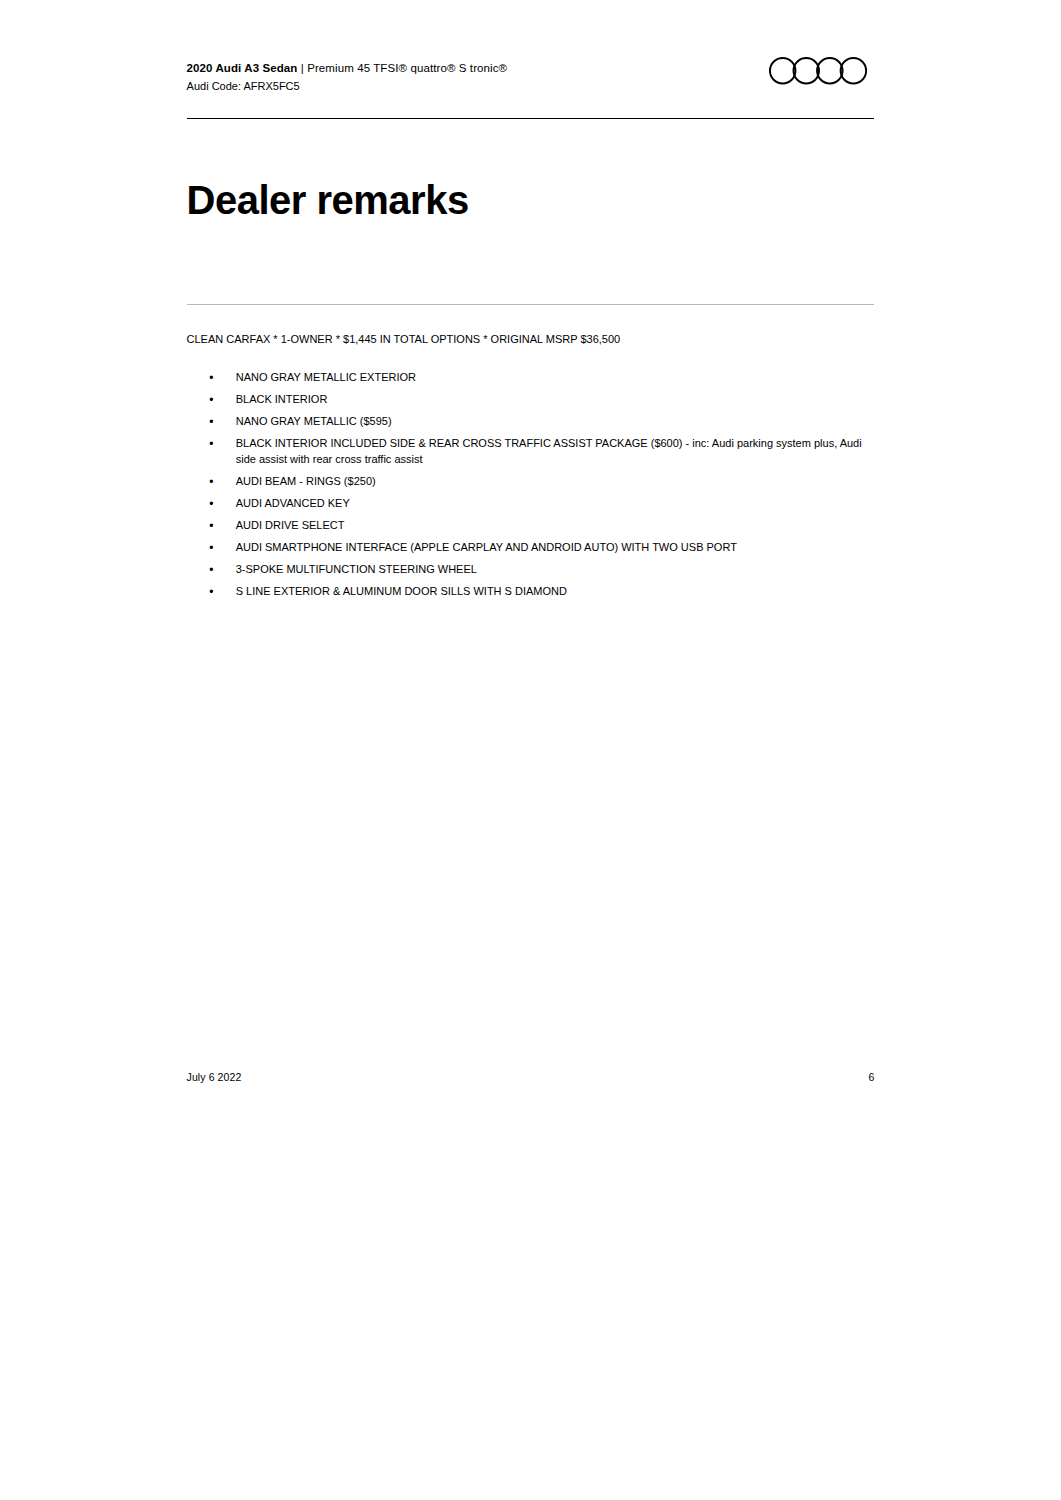2020 Audi A3 Sedan | Premium 45 TFSI® quattro® S tronic®
Audi Code: AFRX5FC5
Dealer remarks
CLEAN CARFAX * 1-OWNER * $1,445 IN TOTAL OPTIONS * ORIGINAL MSRP $36,500
NANO GRAY METALLIC EXTERIOR
BLACK INTERIOR
NANO GRAY METALLIC ($595)
BLACK INTERIOR INCLUDED SIDE & REAR CROSS TRAFFIC ASSIST PACKAGE ($600) - inc: Audi parking system plus, Audi side assist with rear cross traffic assist
AUDI BEAM - RINGS ($250)
AUDI ADVANCED KEY
AUDI DRIVE SELECT
AUDI SMARTPHONE INTERFACE (APPLE CARPLAY AND ANDROID AUTO) WITH TWO USB PORT
3-SPOKE MULTIFUNCTION STEERING WHEEL
S LINE EXTERIOR & ALUMINUM DOOR SILLS WITH S DIAMOND
July 6 2022 6